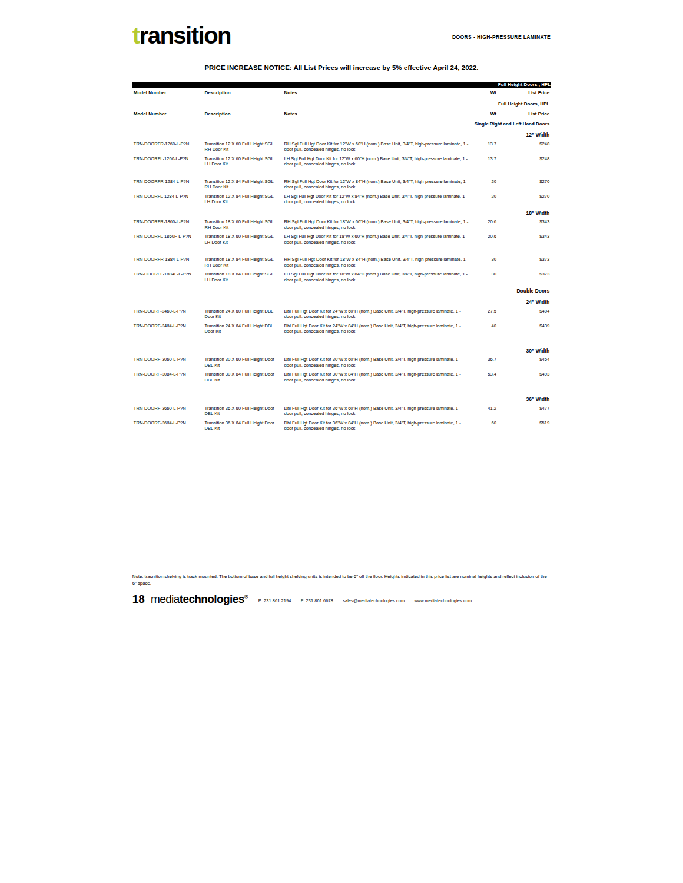transition
DOORS - HIGH-PRESSURE LAMINATE
PRICE INCREASE NOTICE: All List Prices will increase by 5% effective April 24, 2022.
| Full Height Doors , HPL |
| Model Number | Description | Notes | Wt | List Price |
| Full Height Doors, HPL |
| Model Number | Description | Notes | Wt | List Price |
| Single Right and Left Hand Doors |
| 12” Width |
| TRN-DOORFR-1260-L-P?N | Transition 12 X 60 Full Height SGL RH Door Kit | RH Sgl Full Hgt Door Kit for 12"W x 60"H (nom.) Base Unit, 3/4"T, high-pressure laminate, 1 - door pull, concealed hinges, no lock | 13.7 | $248 |
| TRN-DOORFL-1260-L-P?N | Transition 12 X 60 Full Height SGL LH Door Kit | LH Sgl Full Hgt Door Kit for 12"W x 60"H (nom.) Base Unit, 3/4"T, high-pressure laminate, 1 - door pull, concealed hinges, no lock | 13.7 | $248 |
| TRN-DOORFR-1284-L-P?N | Transition 12 X 84 Full Height SGL RH Door Kit | RH Sgl Full Hgt Door Kit for 12"W x 84"H (nom.) Base Unit, 3/4"T, high-pressure laminate, 1 - door pull, concealed hinges, no lock | 20 | $270 |
| TRN-DOORFL-1284-L-P?N | Transition 12 X 84 Full Height SGL LH Door Kit | LH Sgl Full Hgt Door Kit for 12"W x 84"H (nom.) Base Unit, 3/4"T, high-pressure laminate, 1 - door pull, concealed hinges, no lock | 20 | $270 |
| 18” Width |
| TRN-DOORFR-1860-L-P?N | Transition 18 X 60 Full Height SGL RH Door Kit | RH Sgl Full Hgt Door Kit for 18"W x 60"H (nom.) Base Unit, 3/4"T, high-pressure laminate, 1 - door pull, concealed hinges, no lock | 20.6 | $343 |
| TRN-DOORFL-1860F-L-P?N | Transition 18 X 60 Full Height SGL LH Door Kit | LH Sgl Full Hgt Door Kit for 18"W x 60"H (nom.) Base Unit, 3/4"T, high-pressure laminate, 1 - door pull, concealed hinges, no lock | 20.6 | $343 |
| TRN-DOORFR-1884-L-P?N | Transition 18 X 84 Full Height SGL RH Door Kit | RH Sgl Full Hgt Door Kit for 18"W x 84"H (nom.) Base Unit, 3/4"T, high-pressure laminate, 1 - door pull, concealed hinges, no lock | 30 | $373 |
| TRN-DOORFL-1884F-L-P?N | Transition 18 X 84 Full Height SGL LH Door Kit | LH Sgl Full Hgt Door Kit for 18"W x 84"H (nom.) Base Unit, 3/4"T, high-pressure laminate, 1 - door pull, concealed hinges, no lock | 30 | $373 |
| Double Doors |
| 24” Width |
| TRN-DOORF-2460-L-P?N | Transition 24 X 60 Full Height DBL Door Kit | Dbl Full Hgt Door Kit for 24"W x 60"H (nom.) Base Unit, 3/4"T, high-pressure laminate, 1 - door pull, concealed hinges, no lock | 27.5 | $404 |
| TRN-DOORF-2484-L-P?N | Transition 24 X 84 Full Height DBL Door Kit | Dbl Full Hgt Door Kit for 24"W x 84"H (nom.) Base Unit, 3/4"T, high-pressure laminate, 1 - door pull, concealed hinges, no lock | 40 | $439 |
| 30” Width |
| TRN-DOORF-3060-L-P?N | Transition 30 X 60 Full Height Door DBL Kit | Dbl Full Hgt Door Kit for 30"W x 60"H (nom.) Base Unit, 3/4"T, high-pressure laminate, 1 - door pull, concealed hinges, no lock | 36.7 | $454 |
| TRN-DOORF-3084-L-P?N | Transition 30 X 84 Full Height Door DBL Kit | Dbl Full Hgt Door Kit for 30"W x 84"H (nom.) Base Unit, 3/4"T, high-pressure laminate, 1 - door pull, concealed hinges, no lock | 53.4 | $493 |
| 36” Width |
| TRN-DOORF-3660-L-P?N | Transition 36 X 60 Full Height Door DBL Kit | Dbl Full Hgt Door Kit for 36"W x 60"H (nom.) Base Unit, 3/4"T, high-pressure laminate, 1 - door pull, concealed hinges, no lock | 41.2 | $477 |
| TRN-DOORF-3684-L-P?N | Transition 36 X 84 Full Height Door DBL Kit | Dbl Full Hgt Door Kit for 36"W x 84"H (nom.) Base Unit, 3/4"T, high-pressure laminate, 1 - door pull, concealed hinges, no lock | 60 | $519 |
Note: trasnition shelving is track-mounted. The bottom of base and full height shelving units is intended to be 6” off the floor. Heights indicated in this price list are nominal heights and reflect inclusion of the 6” space.
18
mediatechnologies®
P: 231.861.2194 F: 231.861.6678 sales@mediatechnologies.com www.mediatechnologies.com